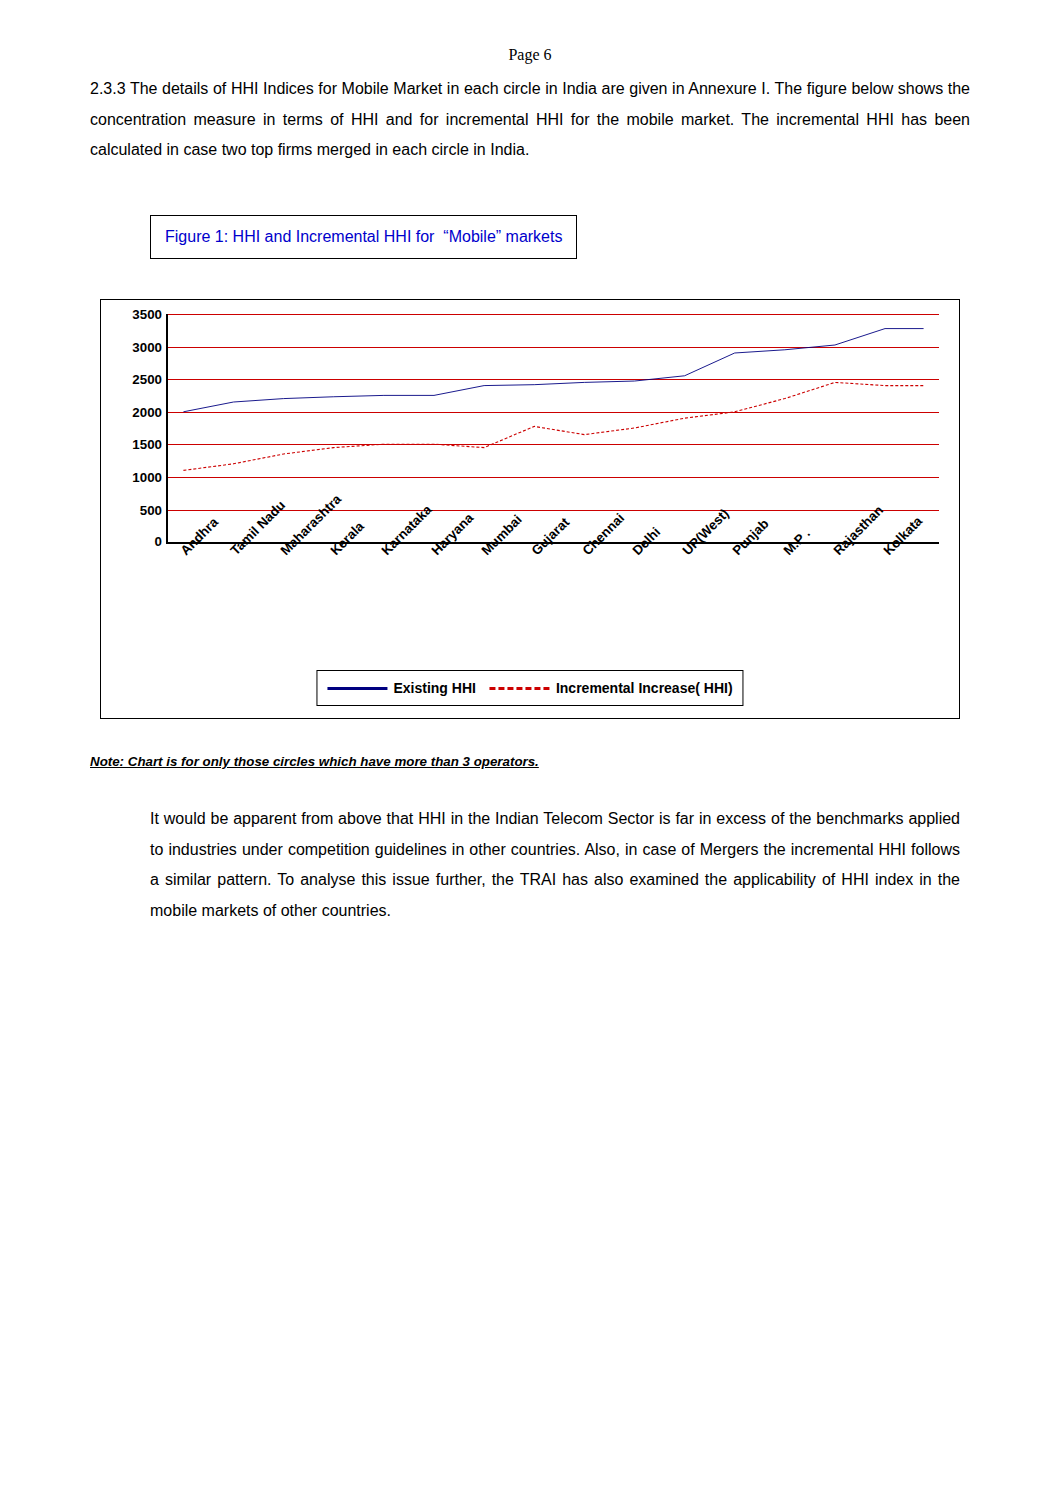Page 6
2.3.3 The details of HHI Indices for Mobile Market in each circle in India are given in Annexure I. The figure below shows the concentration measure in terms of HHI and for incremental HHI for the mobile market. The incremental HHI has been calculated in case two top firms merged in each circle in India.
Figure 1: HHI and Incremental HHI for “Mobile” markets
3500
3000
2500
2000
1500
1000
500
0
Andhra Tamil Nadu Maharashtra Kerala Karnataka Haryana Mumbai Gujarat Chennai Delhi UP(West) Punjab M.P . Rajasthan Kolkata
Existing HHI Incremental Increase( HHI)
Note: Chart is for only those circles which have more than 3 operators.
It would be apparent from above that HHI in the Indian Telecom Sector is far in excess of the benchmarks applied to industries under competition guidelines in other countries. Also, in case of Mergers the incremental HHI follows a similar pattern. To analyse this issue further, the TRAI has also examined the applicability of HHI index in the mobile markets of other countries.